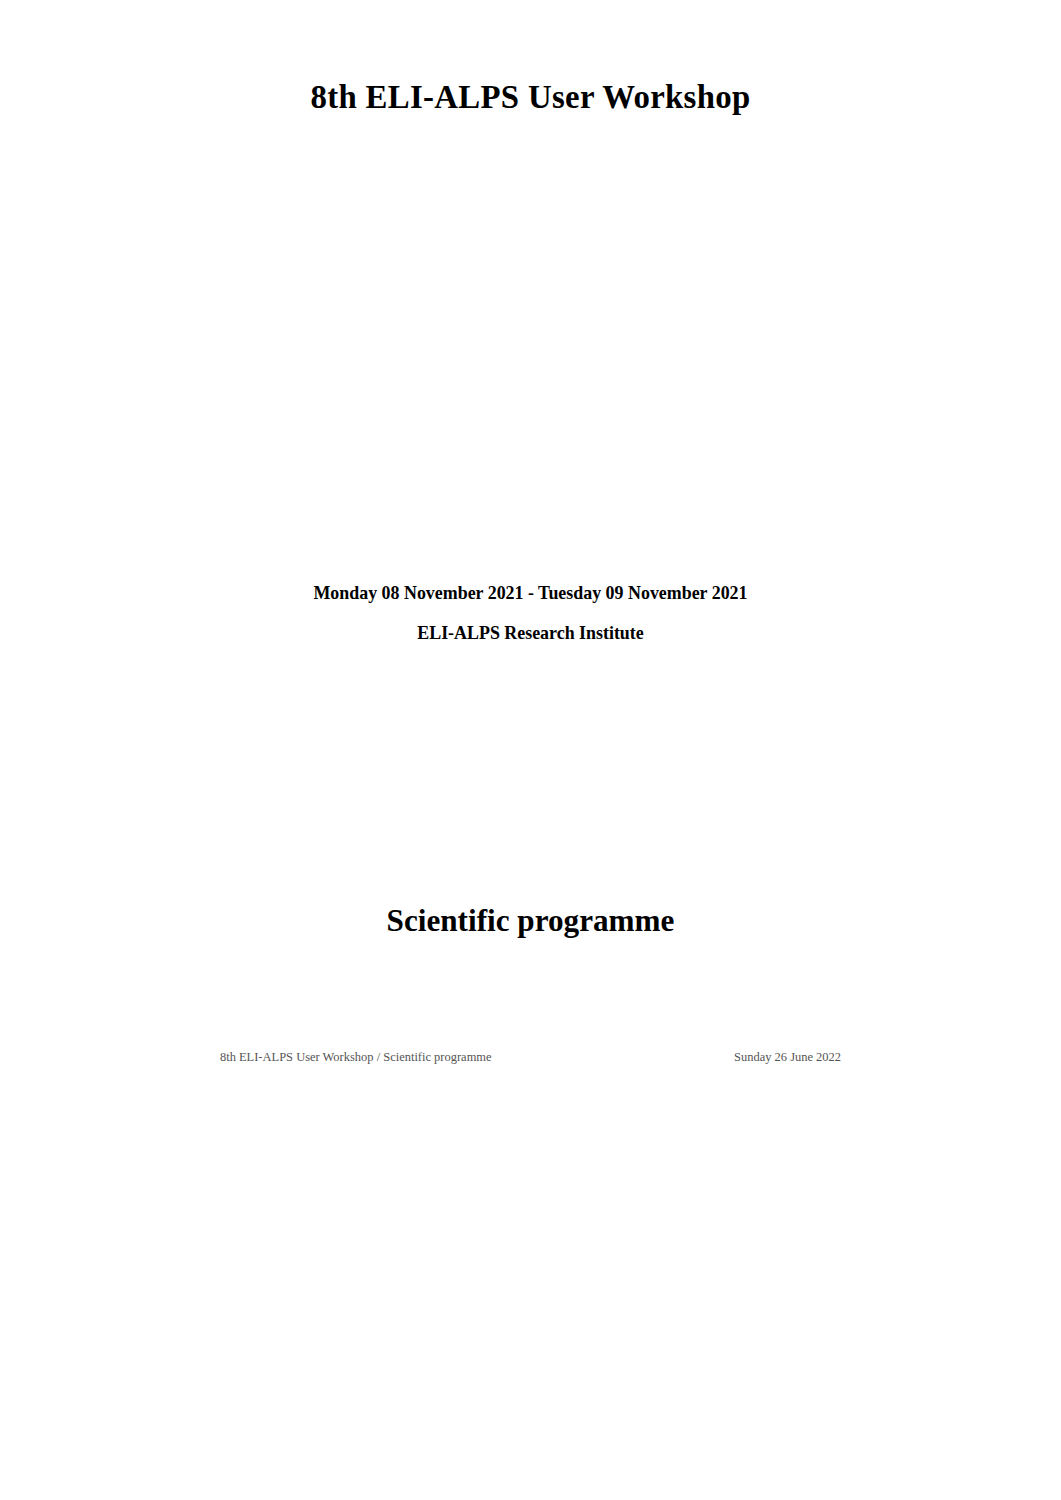8th ELI-ALPS User Workshop
Monday 08 November 2021 - Tuesday 09 November 2021 ELI-ALPS Research Institute
Scientific programme
8th ELI-ALPS User Workshop / Scientific programme
Sunday 26 June 2022